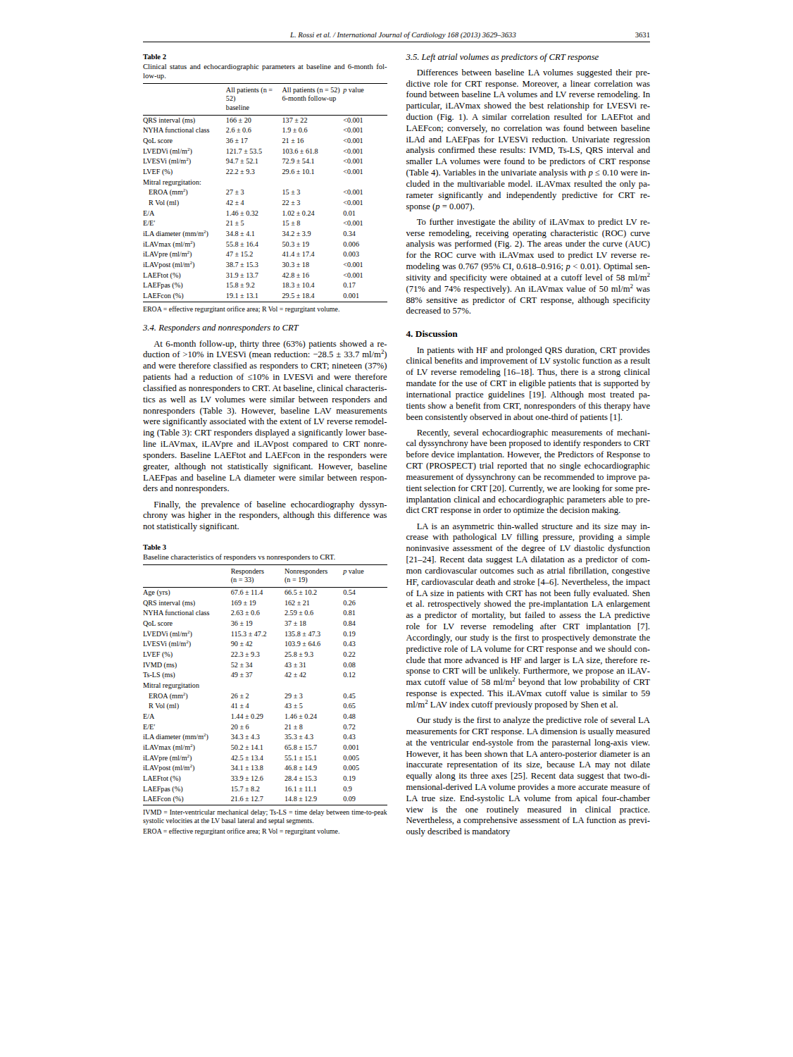L. Rossi et al. / International Journal of Cardiology 168 (2013) 3629–3633
3631
Table 2 Clinical status and echocardiographic parameters at baseline and 6-month follow-up.
| | All patients (n = 52) baseline | All patients (n = 52) 6-month follow-up | p value |
| --- | --- | --- | --- |
| QRS interval (ms) | 166 ± 20 | 137 ± 22 | <0.001 |
| NYHA functional class | 2.6 ± 0.6 | 1.9 ± 0.6 | <0.001 |
| QoL score | 36 ± 17 | 21 ± 16 | <0.001 |
| LVEDVi (ml/m 2 ) | 121.7 ± 53.5 | 103.6 ± 61.8 | <0.001 |
| LVESVi (ml/m 2 ) | 94.7 ± 52.1 | 72.9 ± 54.1 | <0.001 |
| LVEF (%) | 22.2 ± 9.3 | 29.6 ± 10.1 | <0.001 |
| Mitral regurgitation: | | | |
| EROA (mm 2 ) | 27 ± 3 | 15 ± 3 | <0.001 |
| R Vol (ml) | 42 ± 4 | 22 ± 3 | <0.001 |
| E/A | 1.46 ± 0.32 | 1.02 ± 0.24 | 0.01 |
| E/E′ | 21 ± 5 | 15 ± 8 | <0.001 |
| iLA diameter (mm/m 2 ) | 34.8 ± 4.1 | 34.2 ± 3.9 | 0.34 |
| iLAVmax (ml/m 2 ) | 55.8 ± 16.4 | 50.3 ± 19 | 0.006 |
| iLAVpre (ml/m 2 ) | 47 ± 15.2 | 41.4 ± 17.4 | 0.003 |
| iLAVpost (ml/m 2 ) | 38.7 ± 15.3 | 30.3 ± 18 | <0.001 |
| LAEFtot (%) | 31.9 ± 13.7 | 42.8 ± 16 | <0.001 |
| LAEFpas (%) | 15.8 ± 9.2 | 18.3 ± 10.4 | 0.17 |
| LAEFcon (%) | 19.1 ± 13.1 | 29.5 ± 18.4 | 0.001 |
EROA = effective regurgitant orifice area; R Vol = regurgitant volume.
3.4. Responders and nonresponders to CRT
At 6-month follow-up, thirty three (63%) patients showed a reduction of >10% in LVESVi (mean reduction: −28.5 ± 33.7 ml/m2) and were therefore classified as responders to CRT; nineteen (37%) patients had a reduction of ≤10% in LVESVi and were therefore classified as nonresponders to CRT. At baseline, clinical characteristics as well as LV volumes were similar between responders and nonresponders (Table 3). However, baseline LAV measurements were significantly associated with the extent of LV reverse remodeling (Table 3): CRT responders displayed a significantly lower baseline iLAVmax, iLAVpre and iLAVpost compared to CRT nonresponders. Baseline LAEFtot and LAEFcon in the responders were greater, although not statistically significant. However, baseline LAEFpas and baseline LA diameter were similar between responders and nonresponders.
Finally, the prevalence of baseline echocardiography dyssynchrony was higher in the responders, although this difference was not statistically significant.
Table 3 Baseline characteristics of responders vs nonresponders to CRT.
| | Responders (n = 33) | Nonresponders (n = 19) | p value |
| --- | --- | --- | --- |
| Age (yrs) | 67.6 ± 11.4 | 66.5 ± 10.2 | 0.54 |
| QRS interval (ms) | 169 ± 19 | 162 ± 21 | 0.26 |
| NYHA functional class | 2.63 ± 0.6 | 2.59 ± 0.6 | 0.81 |
| QoL score | 36 ± 19 | 37 ± 18 | 0.84 |
| LVEDVi (ml/m 2 ) | 115.3 ± 47.2 | 135.8 ± 47.3 | 0.19 |
| LVESVi (ml/m 2 ) | 90 ± 42 | 103.9 ± 64.6 | 0.43 |
| LVEF (%) | 22.3 ± 9.3 | 25.8 ± 9.3 | 0.22 |
| IVMD (ms) | 52 ± 34 | 43 ± 31 | 0.08 |
| Ts-LS (ms) | 49 ± 37 | 42 ± 42 | 0.12 |
| Mitral regurgitation | | | |
| EROA (mm 2 ) | 26 ± 2 | 29 ± 3 | 0.45 |
| R Vol (ml) | 41 ± 4 | 43 ± 5 | 0.65 |
| E/A | 1.44 ± 0.29 | 1.46 ± 0.24 | 0.48 |
| E/E′ | 20 ± 6 | 21 ± 8 | 0.72 |
| iLA diameter (mm/m 2 ) | 34.3 ± 4.3 | 35.3 ± 4.3 | 0.43 |
| iLAVmax (ml/m 2 ) | 50.2 ± 14.1 | 65.8 ± 15.7 | 0.001 |
| iLAVpre (ml/m 2 ) | 42.5 ± 13.4 | 55.1 ± 15.1 | 0.005 |
| iLAVpost (ml/m 2 ) | 34.1 ± 13.8 | 46.8 ± 14.9 | 0.005 |
| LAEFtot (%) | 33.9 ± 12.6 | 28.4 ± 15.3 | 0.19 |
| LAEFpas (%) | 15.7 ± 8.2 | 16.1 ± 11.1 | 0.9 |
| LAEFcon (%) | 21.6 ± 12.7 | 14.8 ± 12.9 | 0.09 |
IVMD = Inter-ventricular mechanical delay; Ts-LS = time delay between time-to-peak systolic velocities at the LV basal lateral and septal segments.
EROA = effective regurgitant orifice area; R Vol = regurgitant volume.
3.5. Left atrial volumes as predictors of CRT response
Differences between baseline LA volumes suggested their predictive role for CRT response. Moreover, a linear correlation was found between baseline LA volumes and LV reverse remodeling. In particular, iLAVmax showed the best relationship for LVESVi reduction (Fig. 1). A similar correlation resulted for LAEFtot and LAEFcon; conversely, no correlation was found between baseline iLAd and LAEFpas for LVESVi reduction. Univariate regression analysis confirmed these results: IVMD, Ts-LS, QRS interval and smaller LA volumes were found to be predictors of CRT response (Table 4). Variables in the univariate analysis with p ≤ 0.10 were included in the multivariable model. iLAVmax resulted the only parameter significantly and independently predictive for CRT response (p = 0.007).
To further investigate the ability of iLAVmax to predict LV reverse remodeling, receiving operating characteristic (ROC) curve analysis was performed (Fig. 2). The areas under the curve (AUC) for the ROC curve with iLAVmax used to predict LV reverse remodeling was 0.767 (95% CI, 0.618–0.916; p < 0.01). Optimal sensitivity and specificity were obtained at a cutoff level of 58 ml/m2 (71% and 74% respectively). An iLAVmax value of 50 ml/m2 was 88% sensitive as predictor of CRT response, although specificity decreased to 57%.
4. Discussion
In patients with HF and prolonged QRS duration, CRT provides clinical benefits and improvement of LV systolic function as a result of LV reverse remodeling [16–18]. Thus, there is a strong clinical mandate for the use of CRT in eligible patients that is supported by international practice guidelines [19]. Although most treated patients show a benefit from CRT, nonresponders of this therapy have been consistently observed in about one-third of patients [1].
Recently, several echocardiographic measurements of mechanical dyssynchrony have been proposed to identify responders to CRT before device implantation. However, the Predictors of Response to CRT (PROSPECT) trial reported that no single echocardiographic measurement of dyssynchrony can be recommended to improve patient selection for CRT [20]. Currently, we are looking for some pre-implantation clinical and echocardiographic parameters able to predict CRT response in order to optimize the decision making.
LA is an asymmetric thin-walled structure and its size may increase with pathological LV filling pressure, providing a simple noninvasive assessment of the degree of LV diastolic dysfunction [21–24]. Recent data suggest LA dilatation as a predictor of common cardiovascular outcomes such as atrial fibrillation, congestive HF, cardiovascular death and stroke [4–6]. Nevertheless, the impact of LA size in patients with CRT has not been fully evaluated. Shen et al. retrospectively showed the pre-implantation LA enlargement as a predictor of mortality, but failed to assess the LA predictive role for LV reverse remodeling after CRT implantation [7]. Accordingly, our study is the first to prospectively demonstrate the predictive role of LA volume for CRT response and we should conclude that more advanced is HF and larger is LA size, therefore response to CRT will be unlikely. Furthermore, we propose an iLAVmax cutoff value of 58 ml/m2 beyond that low probability of CRT response is expected. This iLAVmax cutoff value is similar to 59 ml/m2 LAV index cutoff previously proposed by Shen et al.
Our study is the first to analyze the predictive role of several LA measurements for CRT response. LA dimension is usually measured at the ventricular end-systole from the parasternal long-axis view. However, it has been shown that LA antero-posterior diameter is an inaccurate representation of its size, because LA may not dilate equally along its three axes [25]. Recent data suggest that two-dimensional-derived LA volume provides a more accurate measure of LA true size. End-systolic LA volume from apical four-chamber view is the one routinely measured in clinical practice. Nevertheless, a comprehensive assessment of LA function as previously described is mandatory